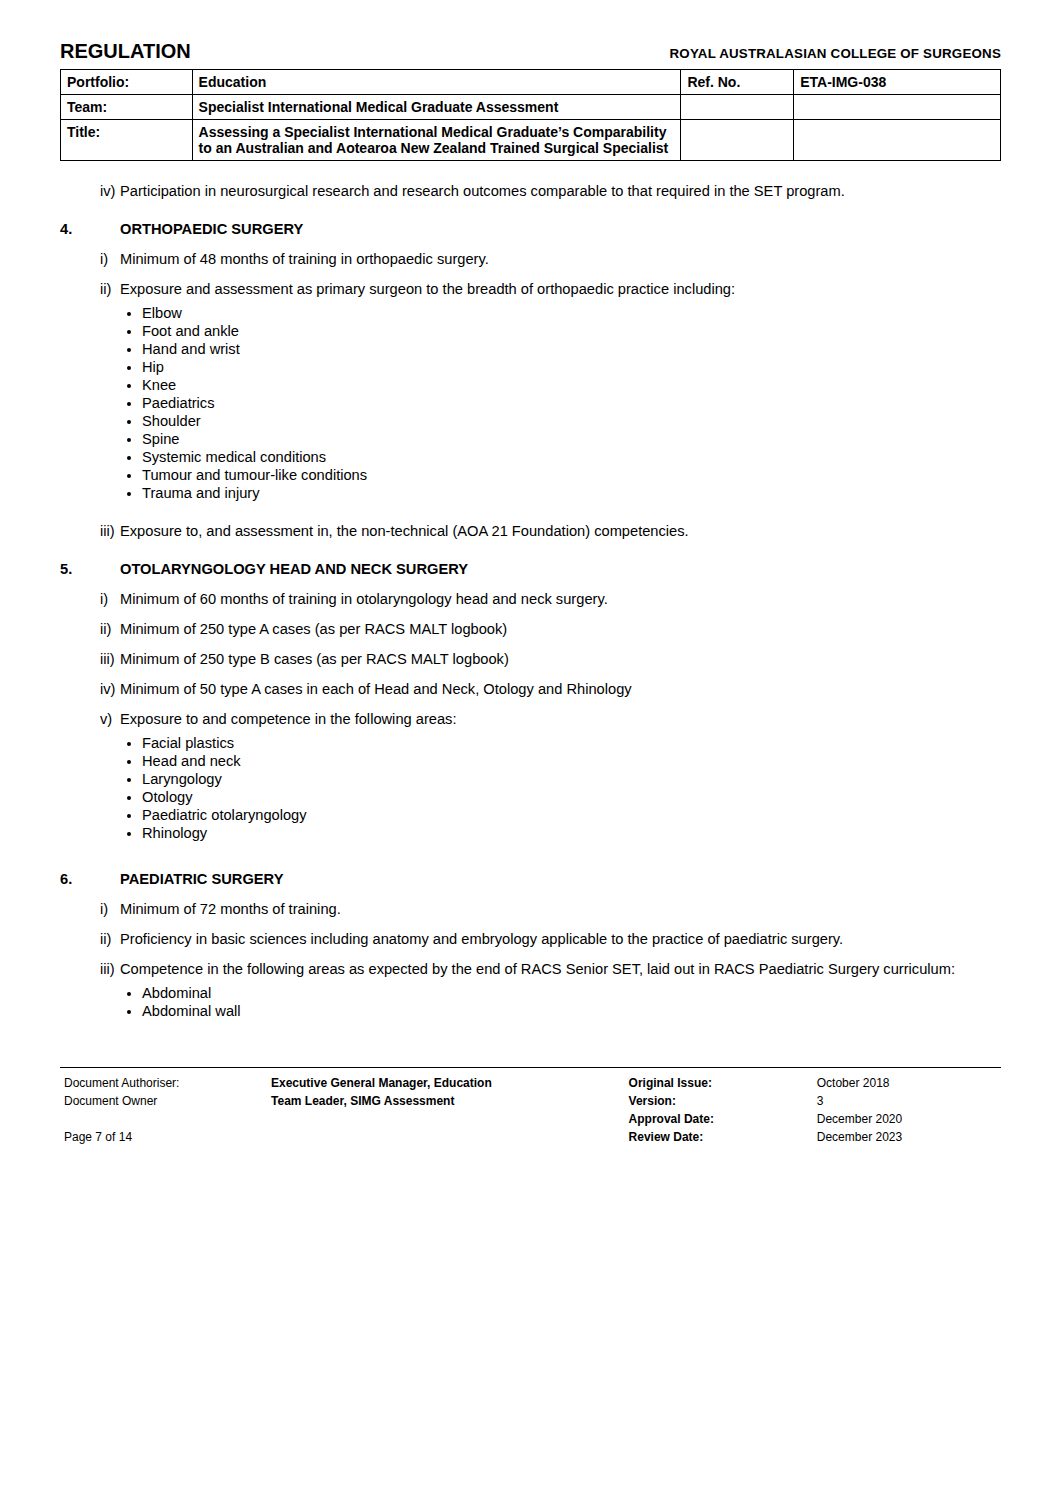REGULATION
ROYAL AUSTRALASIAN COLLEGE OF SURGEONS
| Portfolio: | Education | Ref. No. | ETA-IMG-038 |
| Team: | Specialist International Medical Graduate Assessment | | |
| Title: | Assessing a Specialist International Medical Graduate’s Comparability to an Australian and Aotearoa New Zealand Trained Surgical Specialist | | |
iv)
Participation in neurosurgical research and research outcomes comparable to that required in the SET program.
4. Orthopaedic Surgery
i)
Minimum of 48 months of training in orthopaedic surgery.
ii)
Exposure and assessment as primary surgeon to the breadth of orthopaedic practice including:
Elbow
Foot and ankle
Hand and wrist
Hip
Knee
Paediatrics
Shoulder
Spine
Systemic medical conditions
Tumour and tumour-like conditions
Trauma and injury
iii)
Exposure to, and assessment in, the non-technical (AOA 21 Foundation) competencies.
5. Otolaryngology Head and Neck Surgery
i)
Minimum of 60 months of training in otolaryngology head and neck surgery.
ii)
Minimum of 250 type A cases (as per RACS MALT logbook)
iii)
Minimum of 250 type B cases (as per RACS MALT logbook)
iv)
Minimum of 50 type A cases in each of Head and Neck, Otology and Rhinology
v)
Exposure to and competence in the following areas:
Facial plastics
Head and neck
Laryngology
Otology
Paediatric otolaryngology
Rhinology
6. Paediatric Surgery
i)
Minimum of 72 months of training.
ii)
Proficiency in basic sciences including anatomy and embryology applicable to the practice of paediatric surgery.
iii)
Competence in the following areas as expected by the end of RACS Senior SET, laid out in RACS Paediatric Surgery curriculum:
Abdominal
Abdominal wall
| Document Authoriser: | Executive General Manager, Education | Original Issue: | October 2018 |
| Document Owner | Team Leader, SIMG Assessment | Version: | 3 |
| | | Approval Date: | December 2020 |
| Page 7 of 14 | | Review Date: | December 2023 |